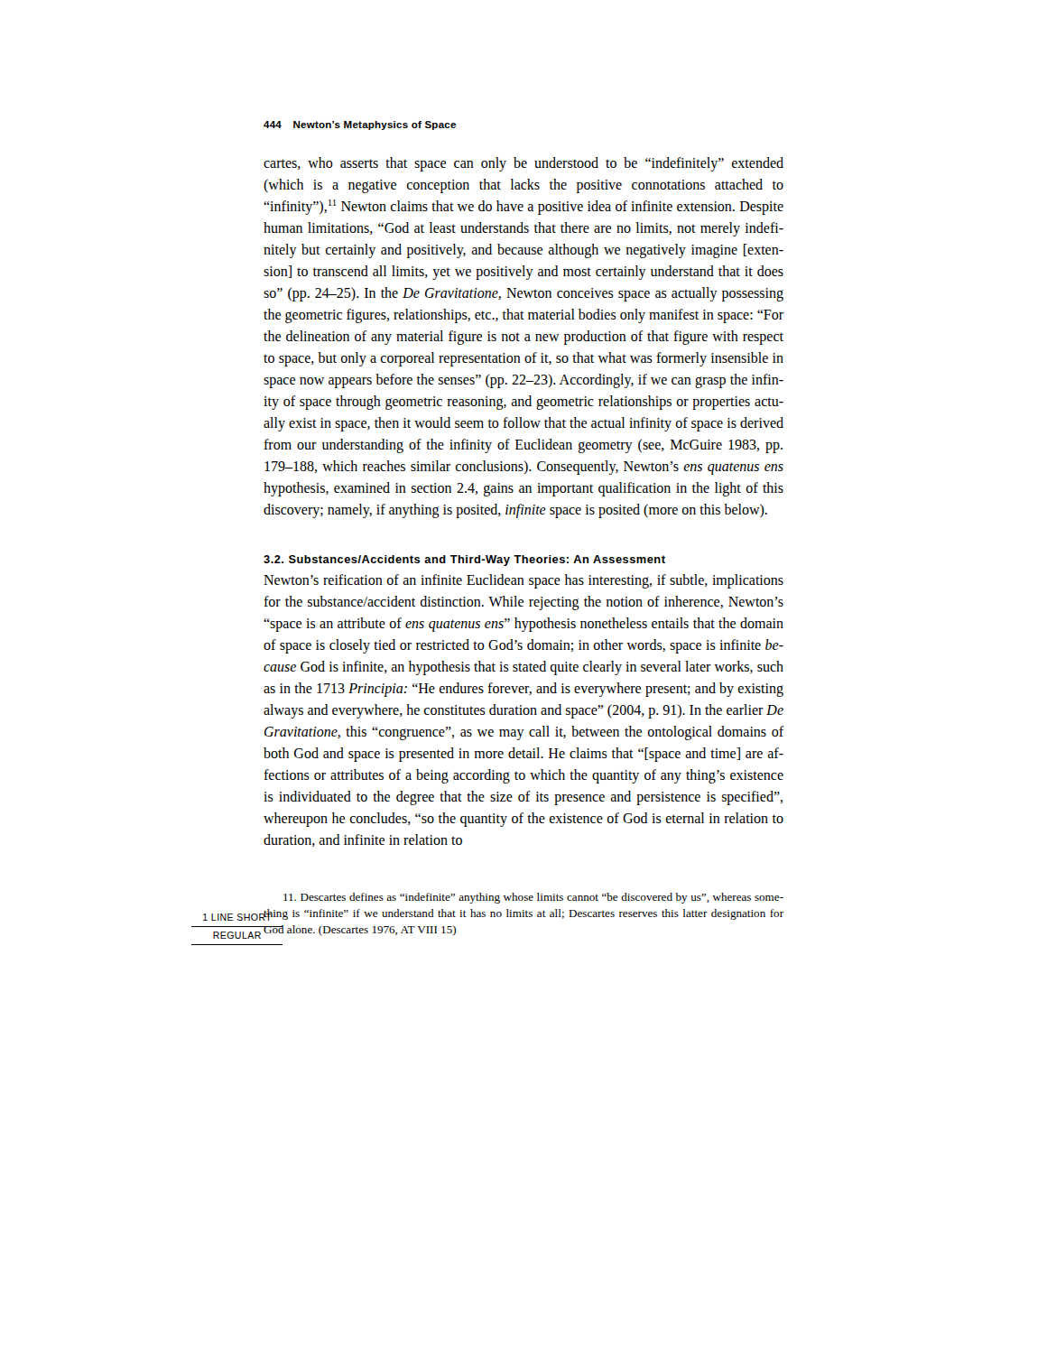444 Newton’s Metaphysics of Space
cartes, who asserts that space can only be understood to be “indefinitely” extended (which is a negative conception that lacks the positive connotations attached to “infinity”),11 Newton claims that we do have a positive idea of infinite extension. Despite human limitations, “God at least understands that there are no limits, not merely indefinitely but certainly and positively, and because although we negatively imagine [extension] to transcend all limits, yet we positively and most certainly understand that it does so” (pp. 24–25). In the De Gravitatione, Newton conceives space as actually possessing the geometric figures, relationships, etc., that material bodies only manifest in space: “For the delineation of any material figure is not a new production of that figure with respect to space, but only a corporeal representation of it, so that what was formerly insensible in space now appears before the senses” (pp. 22–23). Accordingly, if we can grasp the infinity of space through geometric reasoning, and geometric relationships or properties actually exist in space, then it would seem to follow that the actual infinity of space is derived from our understanding of the infinity of Euclidean geometry (see, McGuire 1983, pp. 179–188, which reaches similar conclusions). Consequently, Newton’s ens quatenus ens hypothesis, examined in section 2.4, gains an important qualification in the light of this discovery; namely, if anything is posited, infinite space is posited (more on this below).
3.2. Substances/Accidents and Third-Way Theories: An Assessment
Newton’s reification of an infinite Euclidean space has interesting, if subtle, implications for the substance/accident distinction. While rejecting the notion of inherence, Newton’s “space is an attribute of ens quatenus ens” hypothesis nonetheless entails that the domain of space is closely tied or restricted to God’s domain; in other words, space is infinite because God is infinite, an hypothesis that is stated quite clearly in several later works, such as in the 1713 Principia: “He endures forever, and is everywhere present; and by existing always and everywhere, he constitutes duration and space” (2004, p. 91). In the earlier De Gravitatione, this “congruence”, as we may call it, between the ontological domains of both God and space is presented in more detail. He claims that “[space and time] are affections or attributes of a being according to which the quantity of any thing’s existence is individuated to the degree that the size of its presence and persistence is specified”, whereupon he concludes, “so the quantity of the existence of God is eternal in relation to duration, and infinite in relation to
11. Descartes defines as “indefinite” anything whose limits cannot “be discovered by us”, whereas something is “infinite” if we understand that it has no limits at all; Descartes reserves this latter designation for God alone. (Descartes 1976, AT VIII 15)
1 LINE SHORT
REGULAR